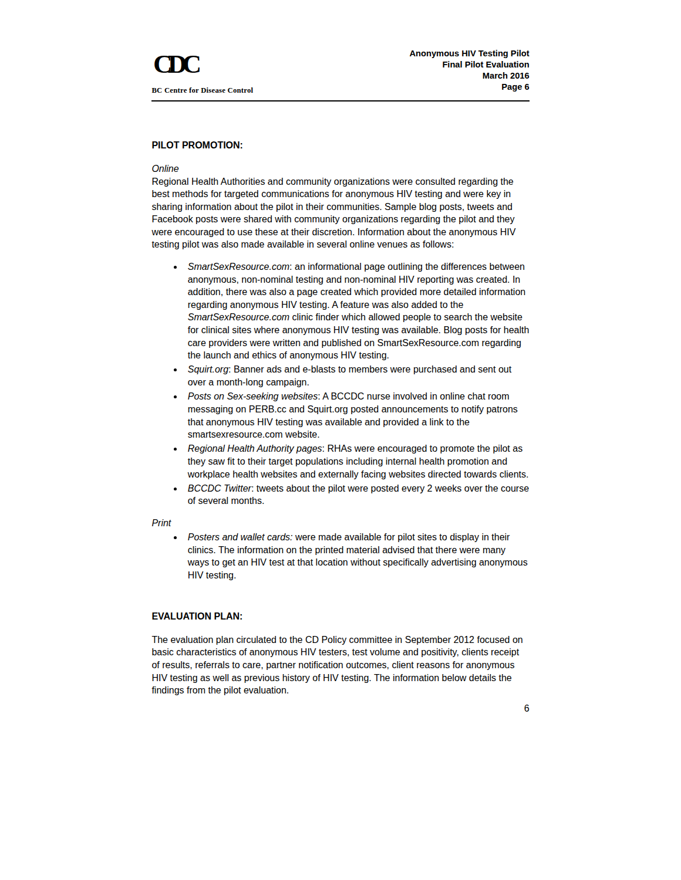CDC
BC Centre for Disease Control
Anonymous HIV Testing Pilot
Final Pilot Evaluation
March 2016
Page 6
PILOT PROMOTION:
Online
Regional Health Authorities and community organizations were consulted regarding the best methods for targeted communications for anonymous HIV testing and were key in sharing information about the pilot in their communities. Sample blog posts, tweets and Facebook posts were shared with community organizations regarding the pilot and they were encouraged to use these at their discretion. Information about the anonymous HIV testing pilot was also made available in several online venues as follows:
SmartSexResource.com: an informational page outlining the differences between anonymous, non-nominal testing and non-nominal HIV reporting was created. In addition, there was also a page created which provided more detailed information regarding anonymous HIV testing. A feature was also added to the SmartSexResource.com clinic finder which allowed people to search the website for clinical sites where anonymous HIV testing was available. Blog posts for health care providers were written and published on SmartSexResource.com regarding the launch and ethics of anonymous HIV testing.
Squirt.org: Banner ads and e-blasts to members were purchased and sent out over a month-long campaign.
Posts on Sex-seeking websites: A BCCDC nurse involved in online chat room messaging on PERB.cc and Squirt.org posted announcements to notify patrons that anonymous HIV testing was available and provided a link to the smartsexresource.com website.
Regional Health Authority pages: RHAs were encouraged to promote the pilot as they saw fit to their target populations including internal health promotion and workplace health websites and externally facing websites directed towards clients.
BCCDC Twitter: tweets about the pilot were posted every 2 weeks over the course of several months.
Print
Posters and wallet cards: were made available for pilot sites to display in their clinics. The information on the printed material advised that there were many ways to get an HIV test at that location without specifically advertising anonymous HIV testing.
EVALUATION PLAN:
The evaluation plan circulated to the CD Policy committee in September 2012 focused on basic characteristics of anonymous HIV testers, test volume and positivity, clients receipt of results, referrals to care, partner notification outcomes, client reasons for anonymous HIV testing as well as previous history of HIV testing. The information below details the findings from the pilot evaluation.
6